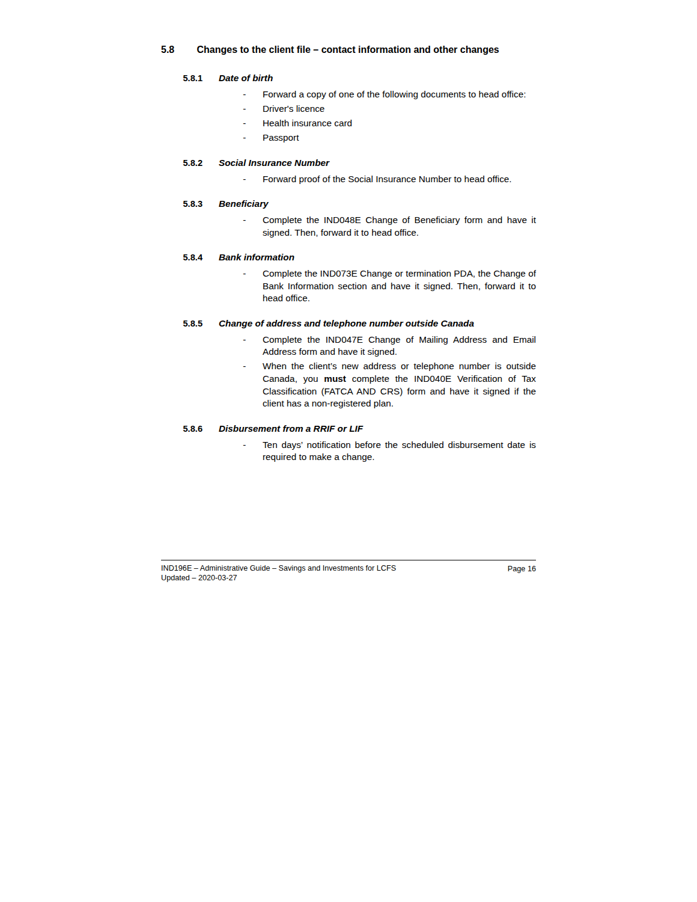5.8
Changes to the client file – contact information and other changes
5.8.1
Date of birth
Forward a copy of one of the following documents to head office:
Driver's licence
Health insurance card
Passport
5.8.2
Social Insurance Number
Forward proof of the Social Insurance Number to head office.
5.8.3
Beneficiary
Complete the IND048E Change of Beneficiary form and have it signed. Then, forward it to head office.
5.8.4
Bank information
Complete the IND073E Change or termination PDA, the Change of Bank Information section and have it signed. Then, forward it to head office.
5.8.5
Change of address and telephone number outside Canada
Complete the IND047E Change of Mailing Address and Email Address form and have it signed.
When the client’s new address or telephone number is outside Canada, you must complete the IND040E Verification of Tax Classification (FATCA AND CRS) form and have it signed if the client has a non-registered plan.
5.8.6
Disbursement from a RRIF or LIF
Ten days’ notification before the scheduled disbursement date is required to make a change.
IND196E – Administrative Guide – Savings and Investments for LCFS
Updated – 2020-03-27
Page 16